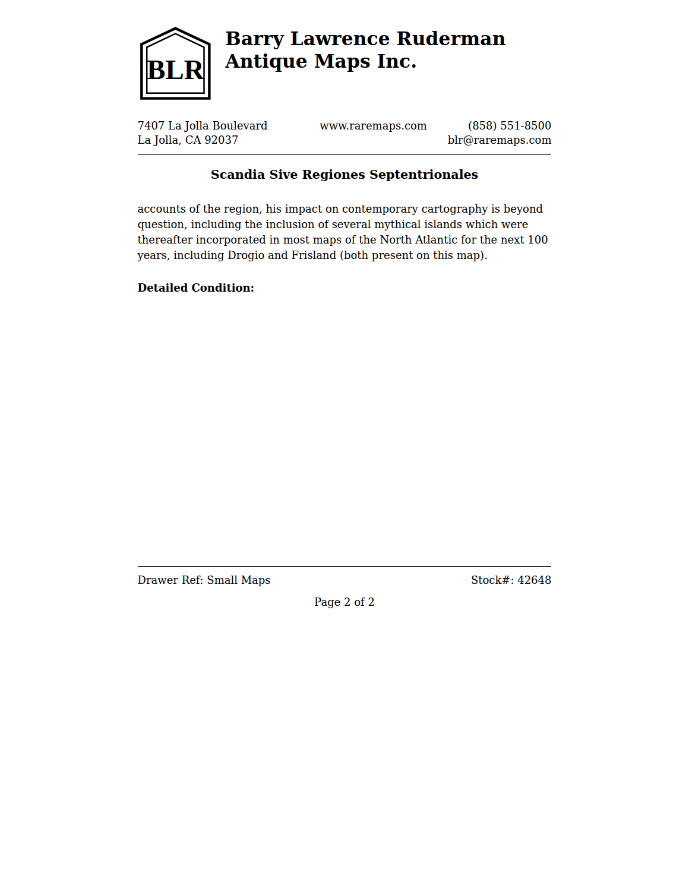BLR
Barry Lawrence Ruderman
Antique Maps Inc.
7407 La Jolla Boulevard
La Jolla, CA 92037
www.raremaps.com
(858) 551-8500
blr@raremaps.com
Scandia Sive Regiones Septentrionales
accounts of the region, his impact on contemporary cartography is beyond question, including the inclusion of several mythical islands which were thereafter incorporated in most maps of the North Atlantic for the next 100 years, including Drogio and Frisland (both present on this map).
Detailed Condition:
Drawer Ref: Small Maps
Stock#: 42648
Page 2 of 2